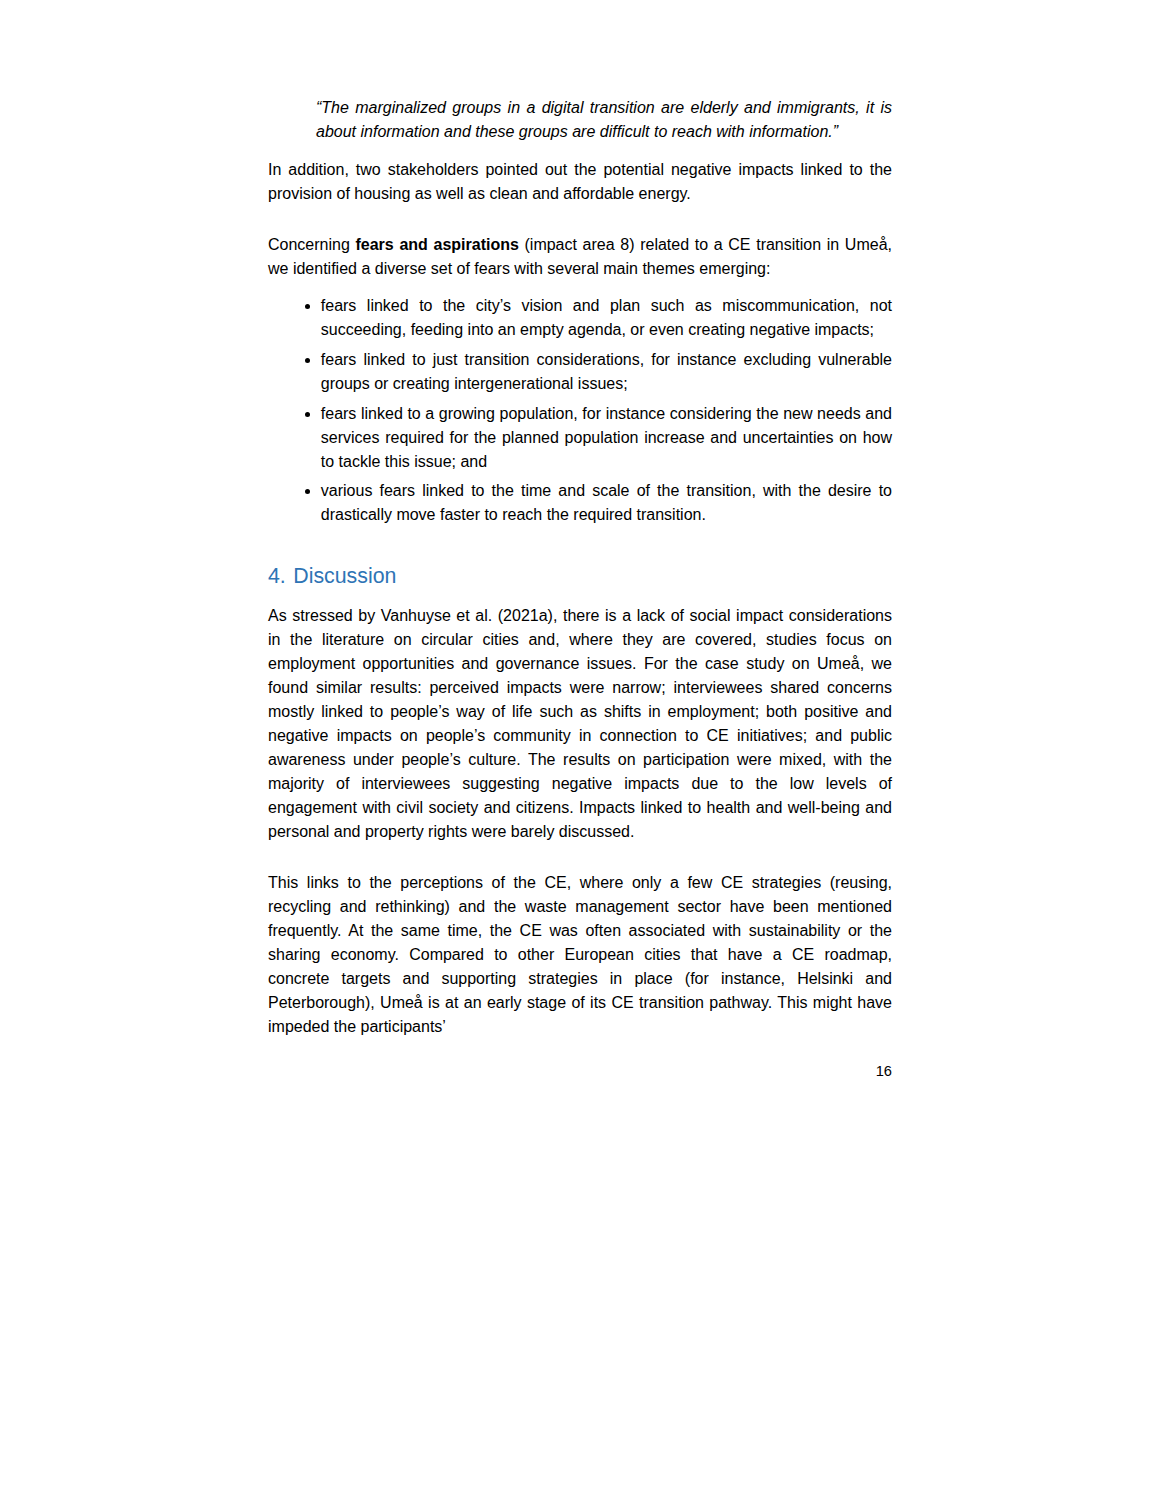“The marginalized groups in a digital transition are elderly and immigrants, it is about information and these groups are difficult to reach with information.”
In addition, two stakeholders pointed out the potential negative impacts linked to the provision of housing as well as clean and affordable energy.
Concerning fears and aspirations (impact area 8) related to a CE transition in Umeå, we identified a diverse set of fears with several main themes emerging:
fears linked to the city’s vision and plan such as miscommunication, not succeeding, feeding into an empty agenda, or even creating negative impacts;
fears linked to just transition considerations, for instance excluding vulnerable groups or creating intergenerational issues;
fears linked to a growing population, for instance considering the new needs and services required for the planned population increase and uncertainties on how to tackle this issue; and
various fears linked to the time and scale of the transition, with the desire to drastically move faster to reach the required transition.
4. Discussion
As stressed by Vanhuyse et al. (2021a), there is a lack of social impact considerations in the literature on circular cities and, where they are covered, studies focus on employment opportunities and governance issues. For the case study on Umeå, we found similar results: perceived impacts were narrow; interviewees shared concerns mostly linked to people’s way of life such as shifts in employment; both positive and negative impacts on people’s community in connection to CE initiatives; and public awareness under people’s culture. The results on participation were mixed, with the majority of interviewees suggesting negative impacts due to the low levels of engagement with civil society and citizens. Impacts linked to health and well-being and personal and property rights were barely discussed.
This links to the perceptions of the CE, where only a few CE strategies (reusing, recycling and rethinking) and the waste management sector have been mentioned frequently. At the same time, the CE was often associated with sustainability or the sharing economy. Compared to other European cities that have a CE roadmap, concrete targets and supporting strategies in place (for instance, Helsinki and Peterborough), Umeå is at an early stage of its CE transition pathway. This might have impeded the participants’
16